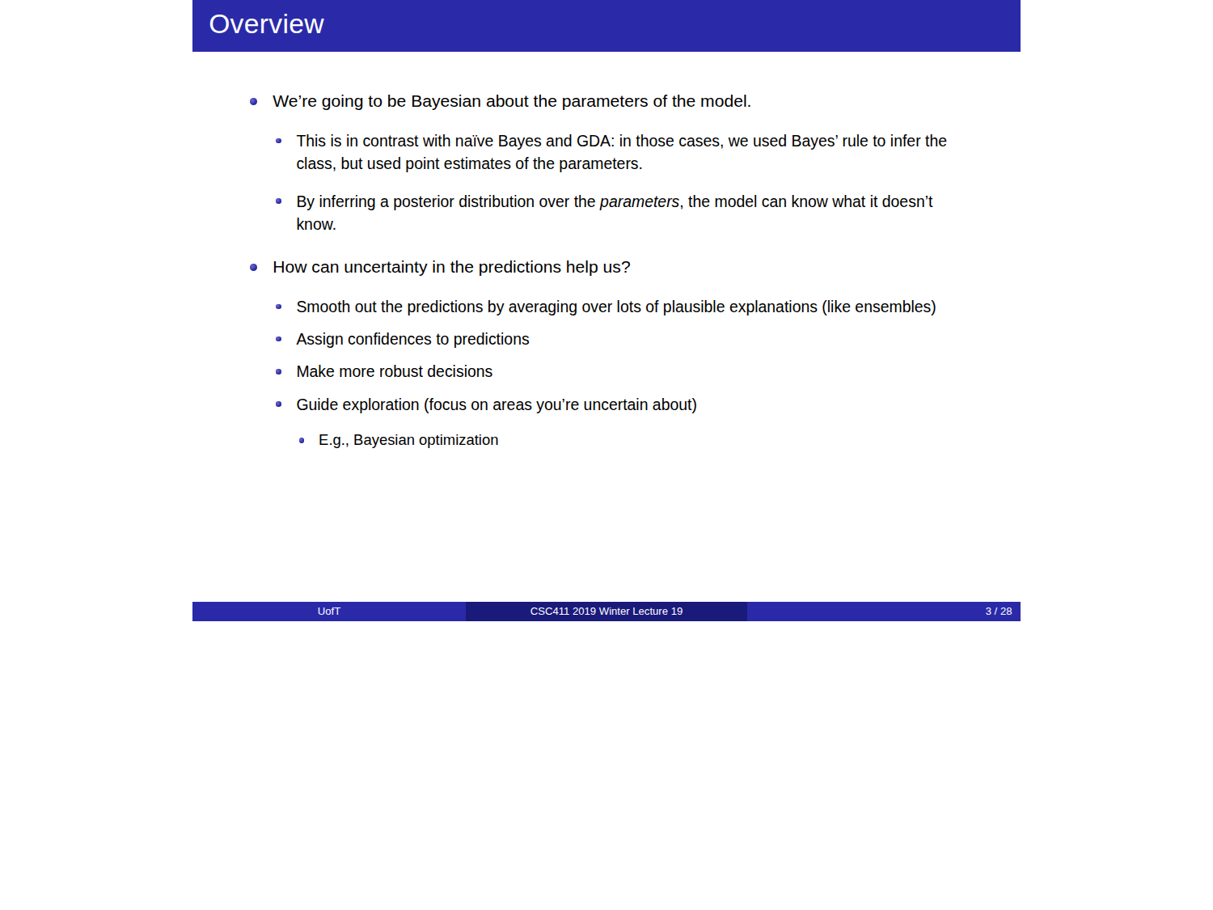Overview
We’re going to be Bayesian about the parameters of the model.
This is in contrast with naïve Bayes and GDA: in those cases, we used Bayes’ rule to infer the class, but used point estimates of the parameters.
By inferring a posterior distribution over the parameters, the model can know what it doesn’t know.
How can uncertainty in the predictions help us?
Smooth out the predictions by averaging over lots of plausible explanations (like ensembles)
Assign confidences to predictions
Make more robust decisions
Guide exploration (focus on areas you’re uncertain about)
E.g., Bayesian optimization
UofT
CSC411 2019 Winter Lecture 19
3 / 28